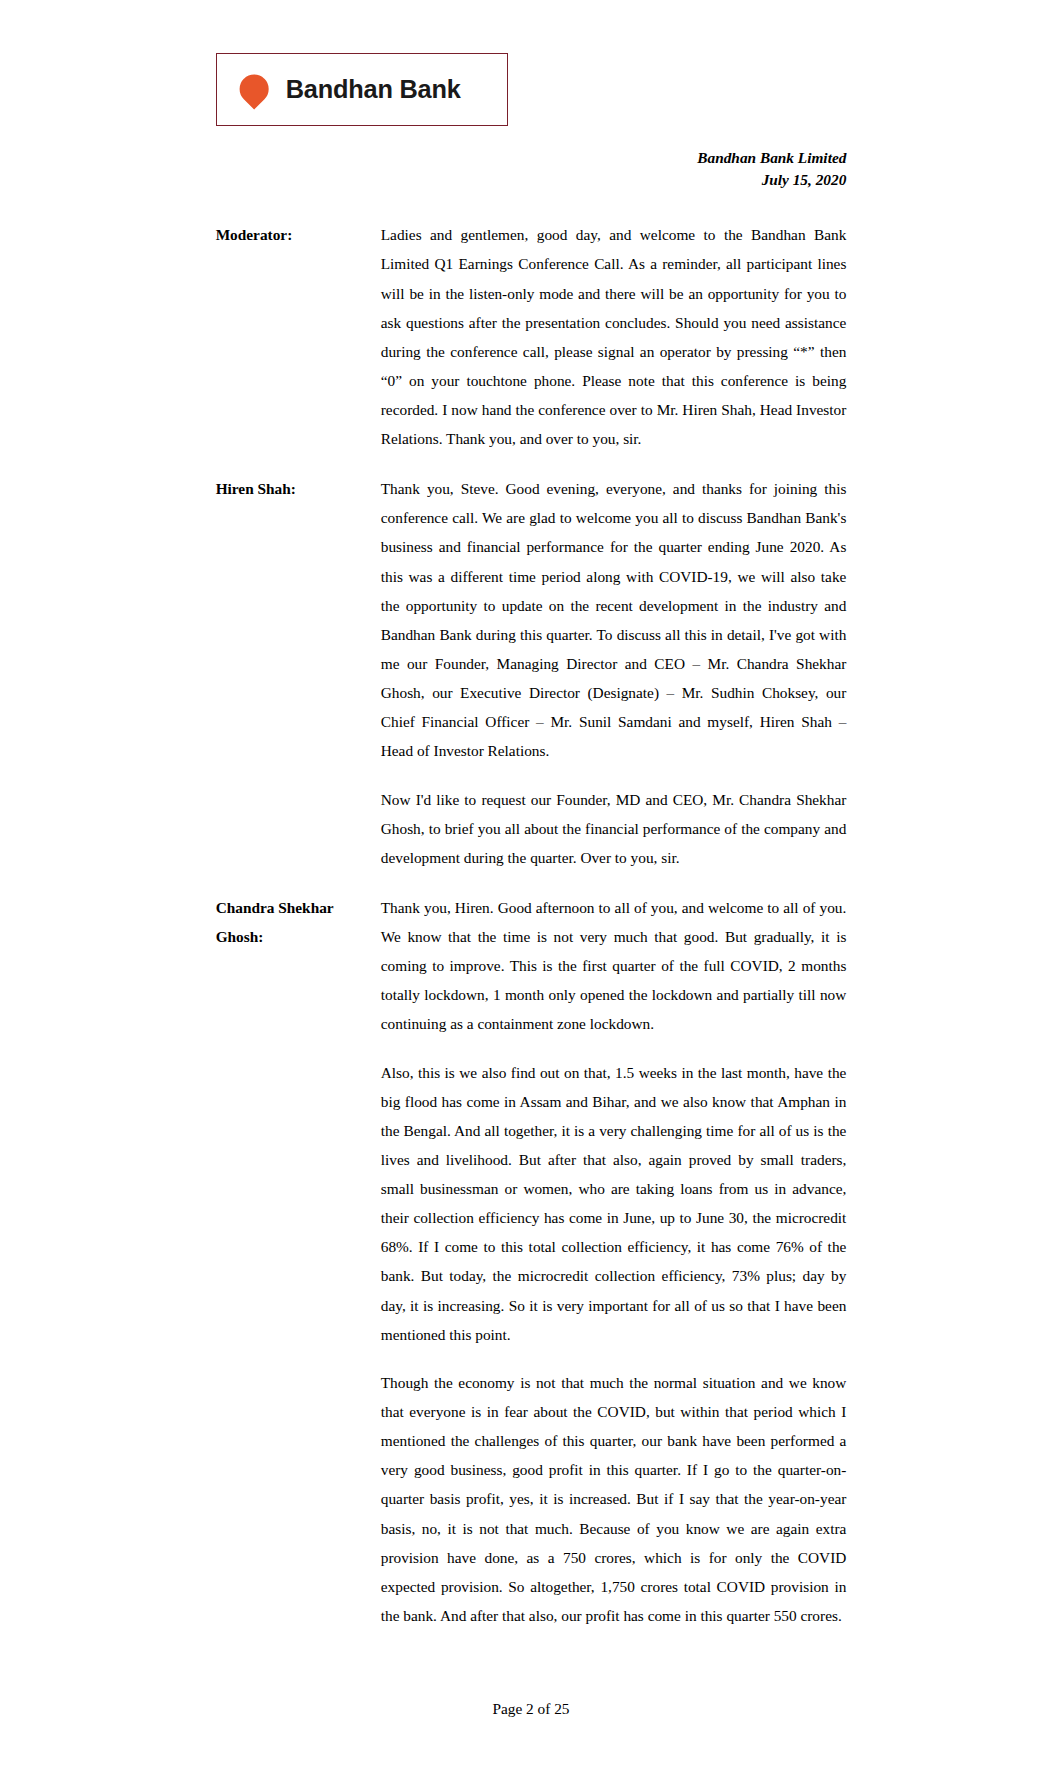Bandhan Bank
Bandhan Bank Limited
July 15, 2020
Moderator:
Ladies and gentlemen, good day, and welcome to the Bandhan Bank Limited Q1 Earnings Conference Call. As a reminder, all participant lines will be in the listen-only mode and there will be an opportunity for you to ask questions after the presentation concludes. Should you need assistance during the conference call, please signal an operator by pressing “*” then “0” on your touchtone phone. Please note that this conference is being recorded. I now hand the conference over to Mr. Hiren Shah, Head Investor Relations. Thank you, and over to you, sir.
Hiren Shah:
Thank you, Steve. Good evening, everyone, and thanks for joining this conference call. We are glad to welcome you all to discuss Bandhan Bank's business and financial performance for the quarter ending June 2020. As this was a different time period along with COVID-19, we will also take the opportunity to update on the recent development in the industry and Bandhan Bank during this quarter. To discuss all this in detail, I've got with me our Founder, Managing Director and CEO – Mr. Chandra Shekhar Ghosh, our Executive Director (Designate) – Mr. Sudhin Choksey, our Chief Financial Officer – Mr. Sunil Samdani and myself, Hiren Shah – Head of Investor Relations.
Now I'd like to request our Founder, MD and CEO, Mr. Chandra Shekhar Ghosh, to brief you all about the financial performance of the company and development during the quarter. Over to you, sir.
Chandra Shekhar Ghosh:
Thank you, Hiren. Good afternoon to all of you, and welcome to all of you. We know that the time is not very much that good. But gradually, it is coming to improve. This is the first quarter of the full COVID, 2 months totally lockdown, 1 month only opened the lockdown and partially till now continuing as a containment zone lockdown.
Also, this is we also find out on that, 1.5 weeks in the last month, have the big flood has come in Assam and Bihar, and we also know that Amphan in the Bengal. And all together, it is a very challenging time for all of us is the lives and livelihood. But after that also, again proved by small traders, small businessman or women, who are taking loans from us in advance, their collection efficiency has come in June, up to June 30, the microcredit 68%. If I come to this total collection efficiency, it has come 76% of the bank. But today, the microcredit collection efficiency, 73% plus; day by day, it is increasing. So it is very important for all of us so that I have been mentioned this point.
Though the economy is not that much the normal situation and we know that everyone is in fear about the COVID, but within that period which I mentioned the challenges of this quarter, our bank have been performed a very good business, good profit in this quarter. If I go to the quarter-on-quarter basis profit, yes, it is increased. But if I say that the year-on-year basis, no, it is not that much. Because of you know we are again extra provision have done, as a 750 crores, which is for only the COVID expected provision. So altogether, 1,750 crores total COVID provision in the bank. And after that also, our profit has come in this quarter 550 crores.
Page 2 of 25